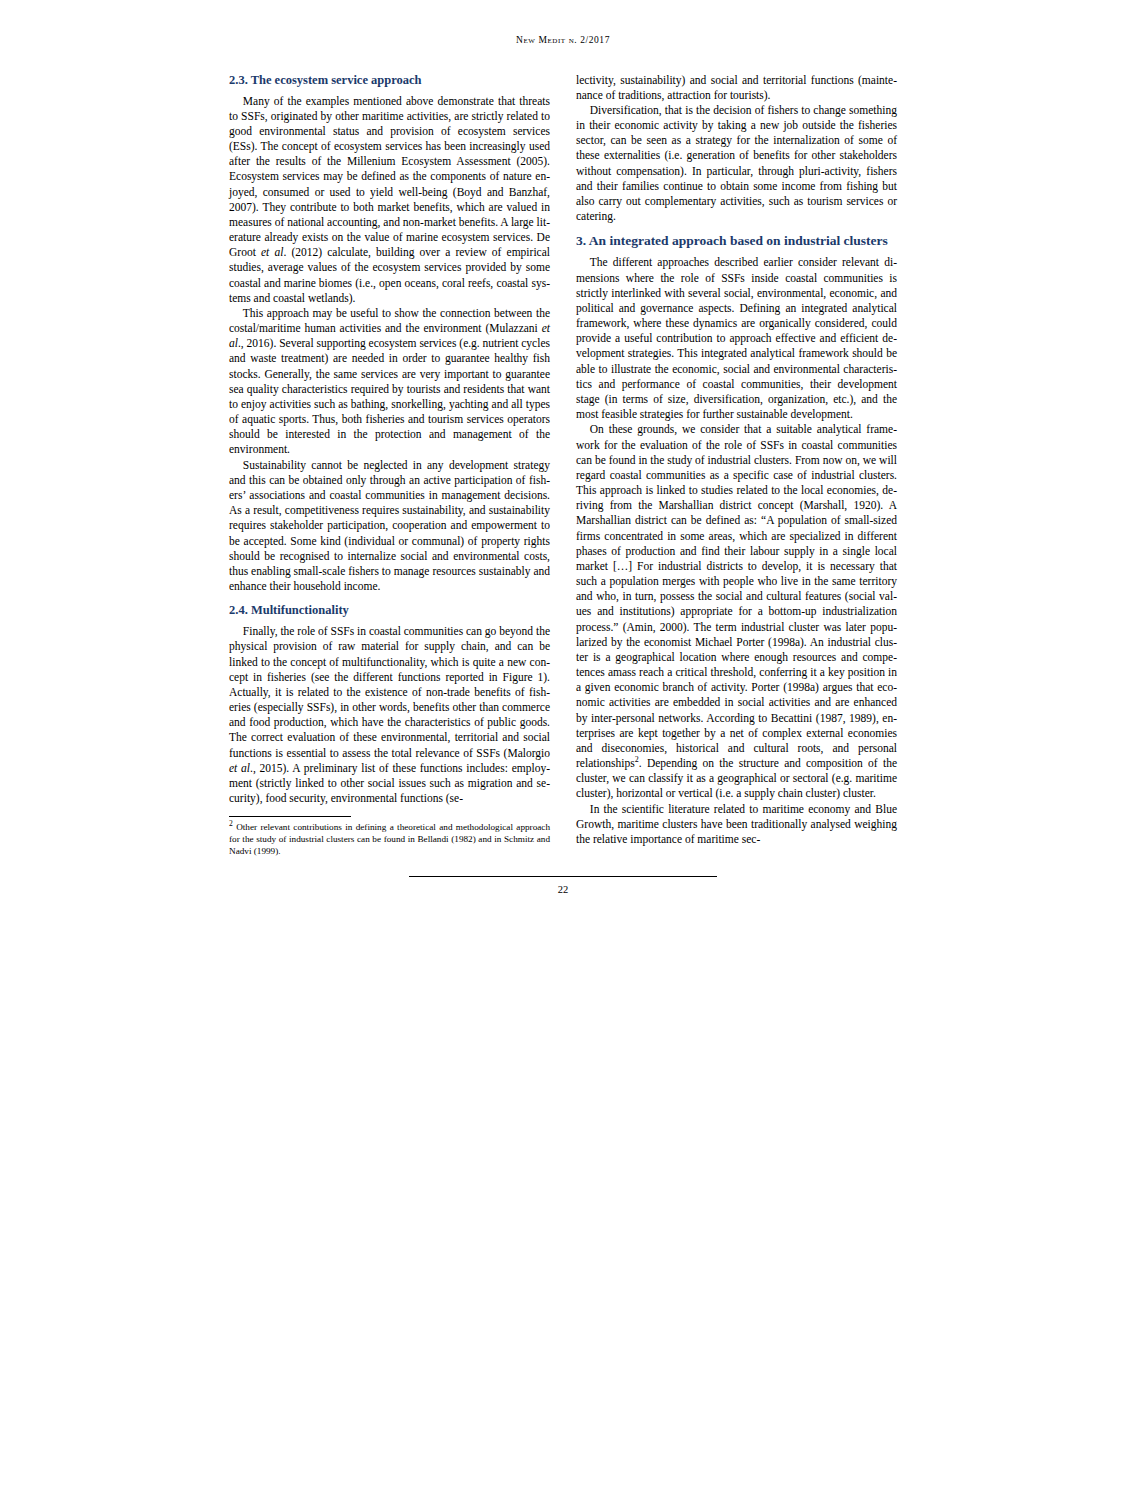New Medit n. 2/2017
2.3. The ecosystem service approach
Many of the examples mentioned above demonstrate that threats to SSFs, originated by other maritime activities, are strictly related to good environmental status and provision of ecosystem services (ESs). The concept of ecosystem services has been increasingly used after the results of the Millenium Ecosystem Assessment (2005). Ecosystem services may be defined as the components of nature enjoyed, consumed or used to yield well-being (Boyd and Banzhaf, 2007). They contribute to both market benefits, which are valued in measures of national accounting, and non-market benefits. A large literature already exists on the value of marine ecosystem services. De Groot et al. (2012) calculate, building over a review of empirical studies, average values of the ecosystem services provided by some coastal and marine biomes (i.e., open oceans, coral reefs, coastal systems and coastal wetlands).
This approach may be useful to show the connection between the costal/maritime human activities and the environment (Mulazzani et al., 2016). Several supporting ecosystem services (e.g. nutrient cycles and waste treatment) are needed in order to guarantee healthy fish stocks. Generally, the same services are very important to guarantee sea quality characteristics required by tourists and residents that want to enjoy activities such as bathing, snorkelling, yachting and all types of aquatic sports. Thus, both fisheries and tourism services operators should be interested in the protection and management of the environment.
Sustainability cannot be neglected in any development strategy and this can be obtained only through an active participation of fishers’ associations and coastal communities in management decisions. As a result, competitiveness requires sustainability, and sustainability requires stakeholder participation, cooperation and empowerment to be accepted. Some kind (individual or communal) of property rights should be recognised to internalize social and environmental costs, thus enabling small-scale fishers to manage resources sustainably and enhance their household income.
2.4. Multifunctionality
Finally, the role of SSFs in coastal communities can go beyond the physical provision of raw material for supply chain, and can be linked to the concept of multifunctionality, which is quite a new concept in fisheries (see the different functions reported in Figure 1). Actually, it is related to the existence of non-trade benefits of fisheries (especially SSFs), in other words, benefits other than commerce and food production, which have the characteristics of public goods. The correct evaluation of these environmental, territorial and social functions is essential to assess the total relevance of SSFs (Malorgio et al., 2015). A preliminary list of these functions includes: employment (strictly linked to other social issues such as migration and security), food security, environmental functions (se-
2 Other relevant contributions in defining a theoretical and methodological approach for the study of industrial clusters can be found in Bellandi (1982) and in Schmitz and Nadvi (1999).
lectivity, sustainability) and social and territorial functions (maintenance of traditions, attraction for tourists).
Diversification, that is the decision of fishers to change something in their economic activity by taking a new job outside the fisheries sector, can be seen as a strategy for the internalization of some of these externalities (i.e. generation of benefits for other stakeholders without compensation). In particular, through pluri-activity, fishers and their families continue to obtain some income from fishing but also carry out complementary activities, such as tourism services or catering.
3. An integrated approach based on industrial clusters
The different approaches described earlier consider relevant dimensions where the role of SSFs inside coastal communities is strictly interlinked with several social, environmental, economic, and political and governance aspects. Defining an integrated analytical framework, where these dynamics are organically considered, could provide a useful contribution to approach effective and efficient development strategies. This integrated analytical framework should be able to illustrate the economic, social and environmental characteristics and performance of coastal communities, their development stage (in terms of size, diversification, organization, etc.), and the most feasible strategies for further sustainable development.
On these grounds, we consider that a suitable analytical framework for the evaluation of the role of SSFs in coastal communities can be found in the study of industrial clusters. From now on, we will regard coastal communities as a specific case of industrial clusters. This approach is linked to studies related to the local economies, deriving from the Marshallian district concept (Marshall, 1920). A Marshallian district can be defined as: “A population of small-sized firms concentrated in some areas, which are specialized in different phases of production and find their labour supply in a single local market […] For industrial districts to develop, it is necessary that such a population merges with people who live in the same territory and who, in turn, possess the social and cultural features (social values and institutions) appropriate for a bottom-up industrialization process.” (Amin, 2000). The term industrial cluster was later popularized by the economist Michael Porter (1998a). An industrial cluster is a geographical location where enough resources and competences amass reach a critical threshold, conferring it a key position in a given economic branch of activity. Porter (1998a) argues that economic activities are embedded in social activities and are enhanced by inter-personal networks. According to Becattini (1987, 1989), enterprises are kept together by a net of complex external economies and diseconomies, historical and cultural roots, and personal relationships2. Depending on the structure and composition of the cluster, we can classify it as a geographical or sectoral (e.g. maritime cluster), horizontal or vertical (i.e. a supply chain cluster) cluster.
In the scientific literature related to maritime economy and Blue Growth, maritime clusters have been traditionally analysed weighing the relative importance of maritime sec-
22